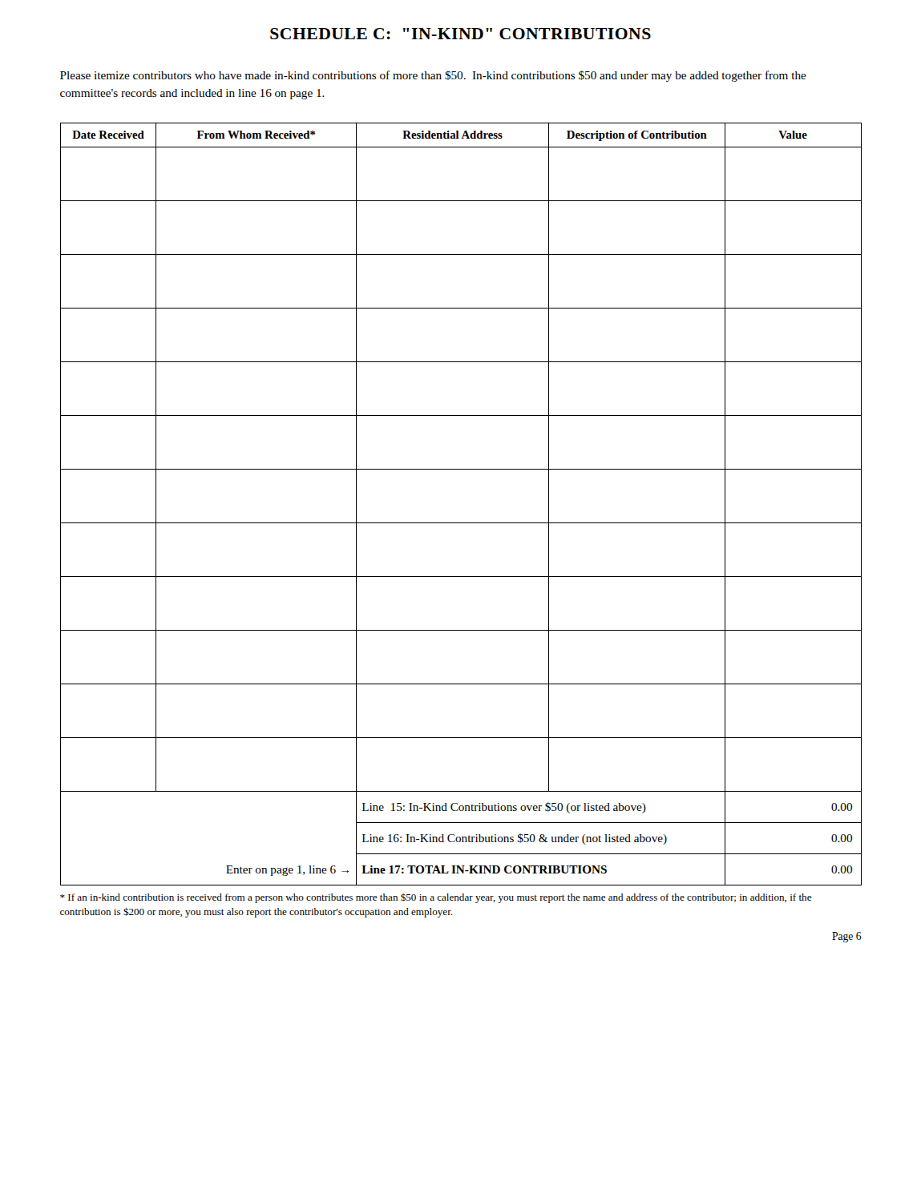SCHEDULE C: "IN-KIND" CONTRIBUTIONS
Please itemize contributors who have made in-kind contributions of more than $50. In-kind contributions $50 and under may be added together from the committee's records and included in line 16 on page 1.
| Date Received | From Whom Received* | Residential Address | Description of Contribution | Value |
| --- | --- | --- | --- | --- |
| | | Line 15: In-Kind Contributions over $50 (or listed above) | 0.00 |
| | | Line 16: In-Kind Contributions $50 & under (not listed above) | 0.00 |
| | Enter on page 1, line 6 → | Line 17: TOTAL IN-KIND CONTRIBUTIONS | 0.00 |
* If an in-kind contribution is received from a person who contributes more than $50 in a calendar year, you must report the name and address of the contributor; in addition, if the contribution is $200 or more, you must also report the contributor's occupation and employer.
Page 6